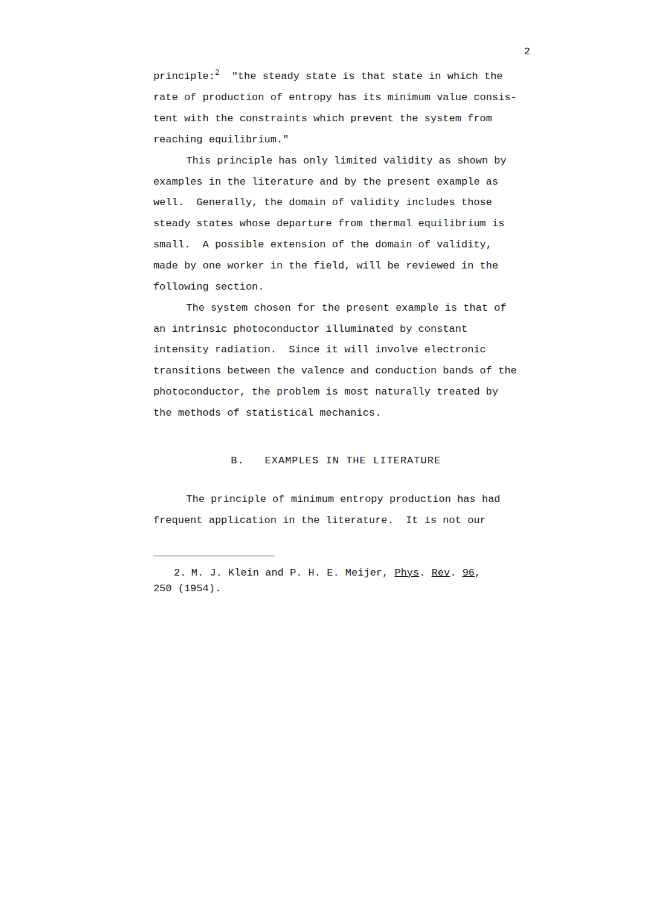2
principle:2 "the steady state is that state in which the rate of production of entropy has its minimum value consis- tent with the constraints which prevent the system from reaching equilibrium."
This principle has only limited validity as shown by examples in the literature and by the present example as well. Generally, the domain of validity includes those steady states whose departure from thermal equilibrium is small. A possible extension of the domain of validity, made by one worker in the field, will be reviewed in the following section.
The system chosen for the present example is that of an intrinsic photoconductor illuminated by constant intensity radiation. Since it will involve electronic transitions between the valence and conduction bands of the photoconductor, the problem is most naturally treated by the methods of statistical mechanics.
B. EXAMPLES IN THE LITERATURE
The principle of minimum entropy production has had frequent application in the literature. It is not our
2. M. J. Klein and P. H. E. Meijer, Phys. Rev. 96,
250 (1954).